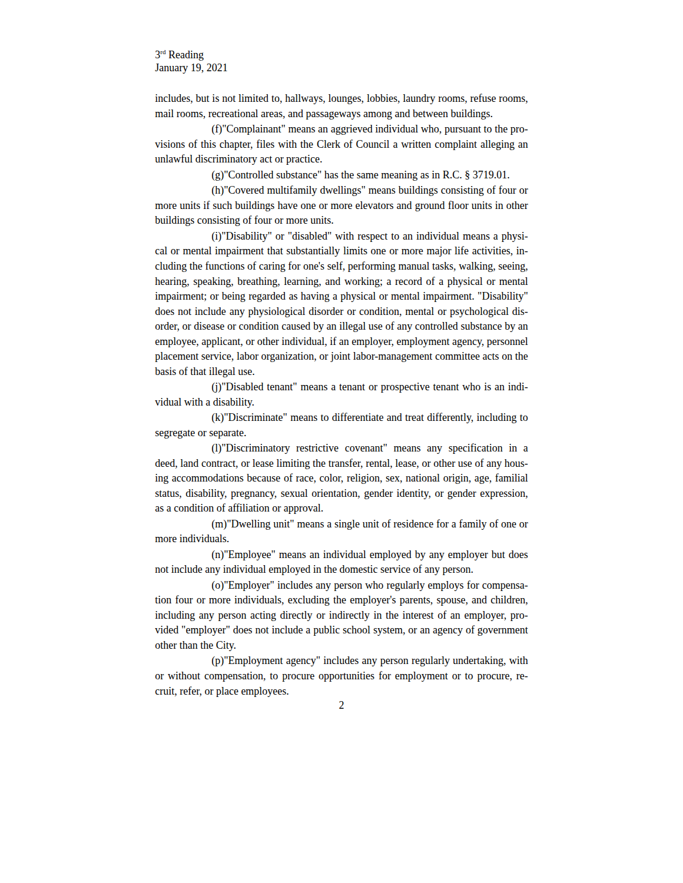3rd Reading
January 19, 2021
includes, but is not limited to, hallways, lounges, lobbies, laundry rooms, refuse rooms, mail rooms, recreational areas, and passageways among and between buildings.
(f)"Complainant" means an aggrieved individual who, pursuant to the provisions of this chapter, files with the Clerk of Council a written complaint alleging an unlawful discriminatory act or practice.
(g)"Controlled substance" has the same meaning as in R.C. § 3719.01.
(h)"Covered multifamily dwellings" means buildings consisting of four or more units if such buildings have one or more elevators and ground floor units in other buildings consisting of four or more units.
(i)"Disability" or "disabled" with respect to an individual means a physical or mental impairment that substantially limits one or more major life activities, including the functions of caring for one's self, performing manual tasks, walking, seeing, hearing, speaking, breathing, learning, and working; a record of a physical or mental impairment; or being regarded as having a physical or mental impairment. "Disability" does not include any physiological disorder or condition, mental or psychological disorder, or disease or condition caused by an illegal use of any controlled substance by an employee, applicant, or other individual, if an employer, employment agency, personnel placement service, labor organization, or joint labor-management committee acts on the basis of that illegal use.
(j)"Disabled tenant" means a tenant or prospective tenant who is an individual with a disability.
(k)"Discriminate" means to differentiate and treat differently, including to segregate or separate.
(l)"Discriminatory restrictive covenant" means any specification in a deed, land contract, or lease limiting the transfer, rental, lease, or other use of any housing accommodations because of race, color, religion, sex, national origin, age, familial status, disability, pregnancy, sexual orientation, gender identity, or gender expression, as a condition of affiliation or approval.
(m)"Dwelling unit" means a single unit of residence for a family of one or more individuals.
(n)"Employee" means an individual employed by any employer but does not include any individual employed in the domestic service of any person.
(o)"Employer" includes any person who regularly employs for compensation four or more individuals, excluding the employer's parents, spouse, and children, including any person acting directly or indirectly in the interest of an employer, provided "employer" does not include a public school system, or an agency of government other than the City.
(p)"Employment agency" includes any person regularly undertaking, with or without compensation, to procure opportunities for employment or to procure, recruit, refer, or place employees.
2